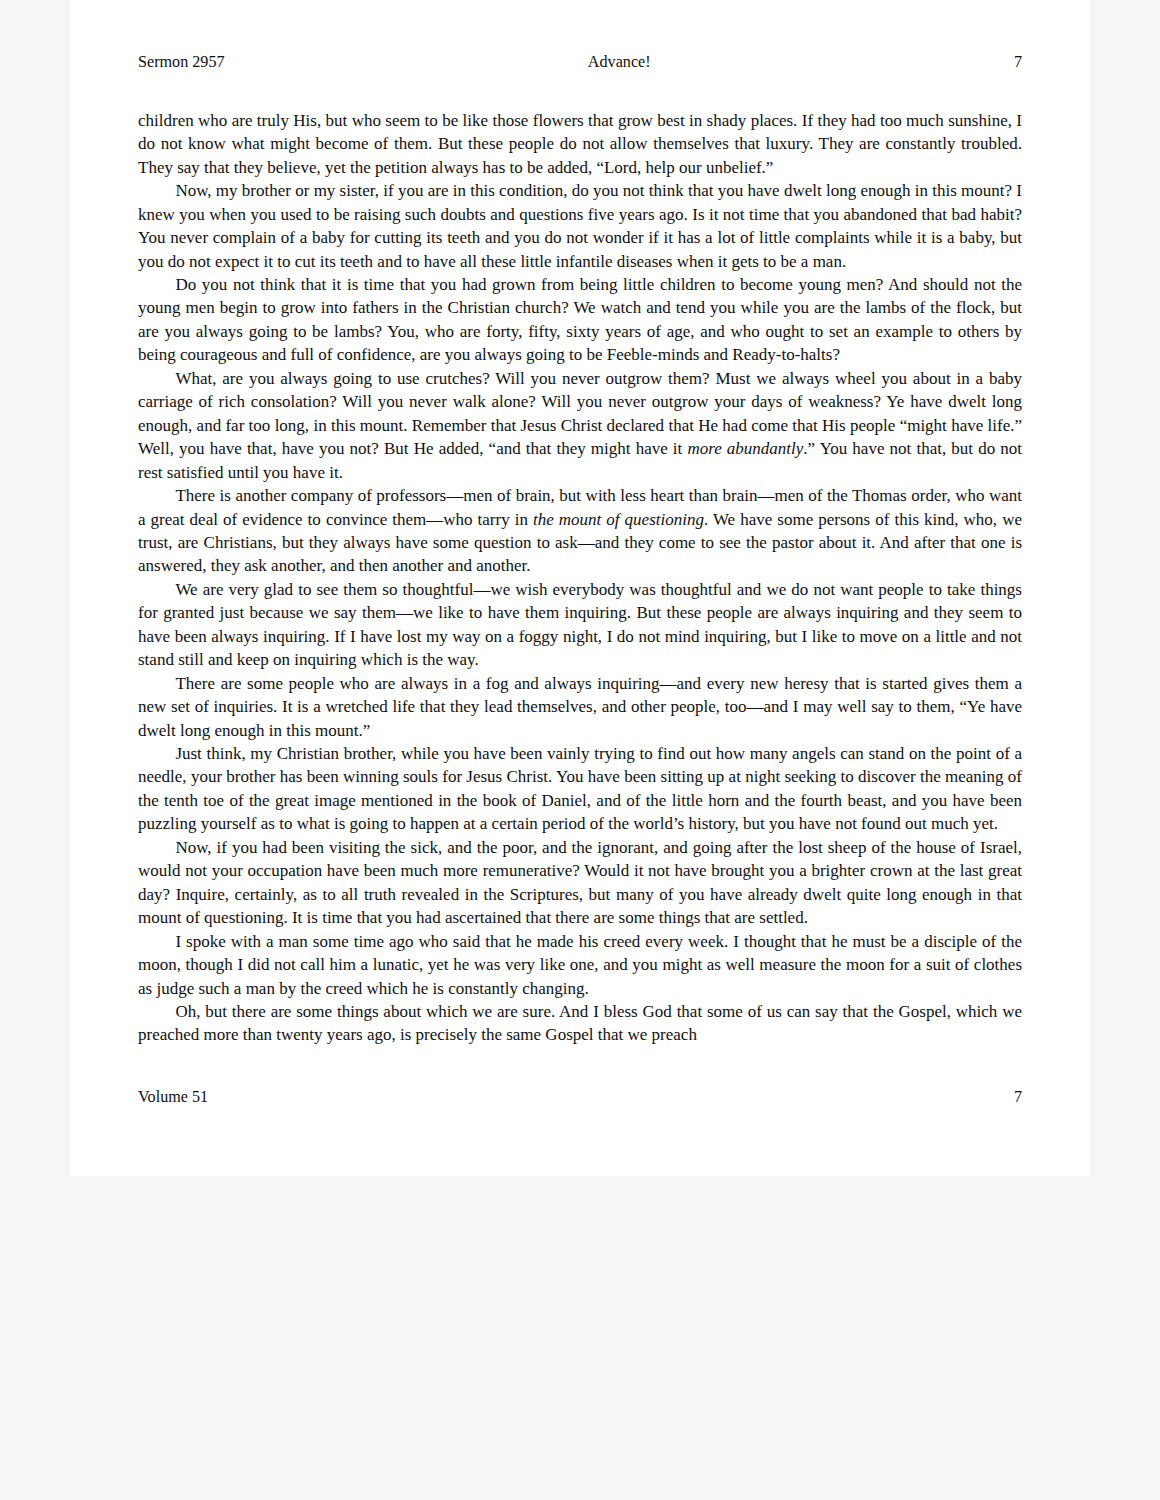Sermon 2957 Advance! 7
children who are truly His, but who seem to be like those flowers that grow best in shady places. If they had too much sunshine, I do not know what might become of them. But these people do not allow themselves that luxury. They are constantly troubled. They say that they believe, yet the petition always has to be added, “Lord, help our unbelief.”
Now, my brother or my sister, if you are in this condition, do you not think that you have dwelt long enough in this mount? I knew you when you used to be raising such doubts and questions five years ago. Is it not time that you abandoned that bad habit? You never complain of a baby for cutting its teeth and you do not wonder if it has a lot of little complaints while it is a baby, but you do not expect it to cut its teeth and to have all these little infantile diseases when it gets to be a man.
Do you not think that it is time that you had grown from being little children to become young men? And should not the young men begin to grow into fathers in the Christian church? We watch and tend you while you are the lambs of the flock, but are you always going to be lambs? You, who are forty, fifty, sixty years of age, and who ought to set an example to others by being courageous and full of confidence, are you always going to be Feeble-minds and Ready-to-halts?
What, are you always going to use crutches? Will you never outgrow them? Must we always wheel you about in a baby carriage of rich consolation? Will you never walk alone? Will you never outgrow your days of weakness? Ye have dwelt long enough, and far too long, in this mount. Remember that Jesus Christ declared that He had come that His people “might have life.” Well, you have that, have you not? But He added, “and that they might have it more abundantly.” You have not that, but do not rest satisfied until you have it.
There is another company of professors—men of brain, but with less heart than brain—men of the Thomas order, who want a great deal of evidence to convince them—who tarry in the mount of questioning. We have some persons of this kind, who, we trust, are Christians, but they always have some question to ask—and they come to see the pastor about it. And after that one is answered, they ask another, and then another and another.
We are very glad to see them so thoughtful—we wish everybody was thoughtful and we do not want people to take things for granted just because we say them—we like to have them inquiring. But these people are always inquiring and they seem to have been always inquiring. If I have lost my way on a foggy night, I do not mind inquiring, but I like to move on a little and not stand still and keep on inquiring which is the way.
There are some people who are always in a fog and always inquiring—and every new heresy that is started gives them a new set of inquiries. It is a wretched life that they lead themselves, and other people, too—and I may well say to them, “Ye have dwelt long enough in this mount.”
Just think, my Christian brother, while you have been vainly trying to find out how many angels can stand on the point of a needle, your brother has been winning souls for Jesus Christ. You have been sitting up at night seeking to discover the meaning of the tenth toe of the great image mentioned in the book of Daniel, and of the little horn and the fourth beast, and you have been puzzling yourself as to what is going to happen at a certain period of the world’s history, but you have not found out much yet.
Now, if you had been visiting the sick, and the poor, and the ignorant, and going after the lost sheep of the house of Israel, would not your occupation have been much more remunerative? Would it not have brought you a brighter crown at the last great day? Inquire, certainly, as to all truth revealed in the Scriptures, but many of you have already dwelt quite long enough in that mount of questioning. It is time that you had ascertained that there are some things that are settled.
I spoke with a man some time ago who said that he made his creed every week. I thought that he must be a disciple of the moon, though I did not call him a lunatic, yet he was very like one, and you might as well measure the moon for a suit of clothes as judge such a man by the creed which he is constantly changing.
Oh, but there are some things about which we are sure. And I bless God that some of us can say that the Gospel, which we preached more than twenty years ago, is precisely the same Gospel that we preach
Volume 51 7